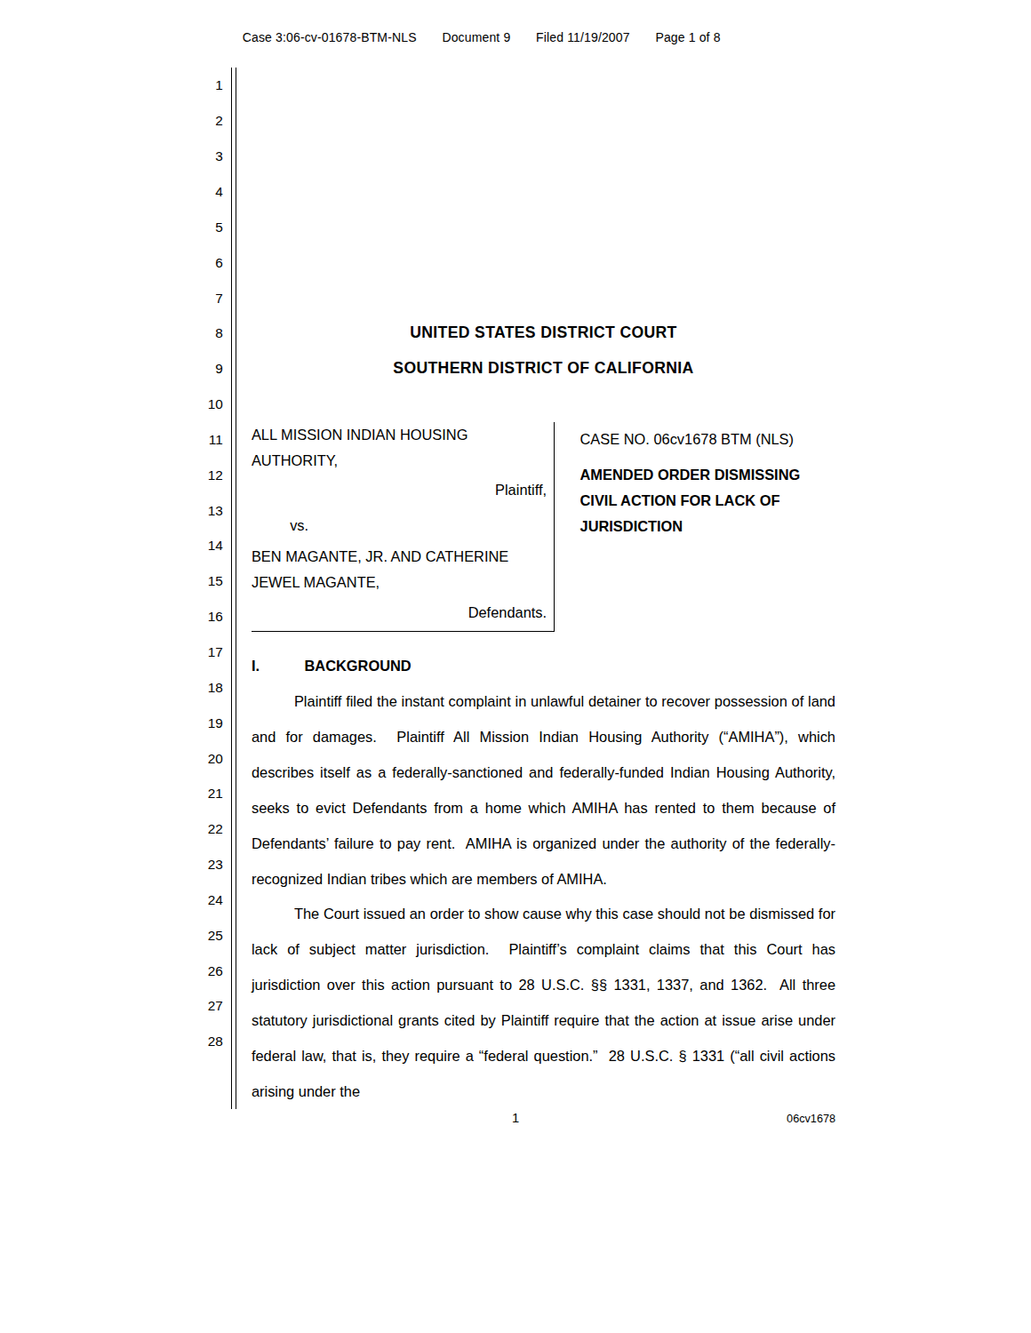Case 3:06-cv-01678-BTM-NLS Document 9 Filed 11/19/2007 Page 1 of 8
1
2
3
4
5
6
7
8
9
10
11
12
13
14
15
16
17
18
19
20
21
22
23
24
25
26
27
28
UNITED STATES DISTRICT COURT
SOUTHERN DISTRICT OF CALIFORNIA
ALL MISSION INDIAN HOUSING
AUTHORITY,
Plaintiff,
vs.
BEN MAGANTE, JR. And CATHERINE
JEWEL MAGANTE,
Defendants.
CASE NO. 06cv1678 BTM (NLS)
AMENDED ORDER DISMISSING
CIVIL ACTION FOR LACK OF
JURISDICTION
I. BACKGROUND
Plaintiff filed the instant complaint in unlawful detainer to recover possession of land and for damages. Plaintiff All Mission Indian Housing Authority (“AMIHA”), which describes itself as a federally-sanctioned and federally-funded Indian Housing Authority, seeks to evict Defendants from a home which AMIHA has rented to them because of Defendants’ failure to pay rent. AMIHA is organized under the authority of the federally-recognized Indian tribes which are members of AMIHA.
The Court issued an order to show cause why this case should not be dismissed for lack of subject matter jurisdiction. Plaintiff’s complaint claims that this Court has jurisdiction over this action pursuant to 28 U.S.C. §§ 1331, 1337, and 1362. All three statutory jurisdictional grants cited by Plaintiff require that the action at issue arise under federal law, that is, they require a “federal question.” 28 U.S.C. § 1331 (“all civil actions arising under the
1
06cv1678